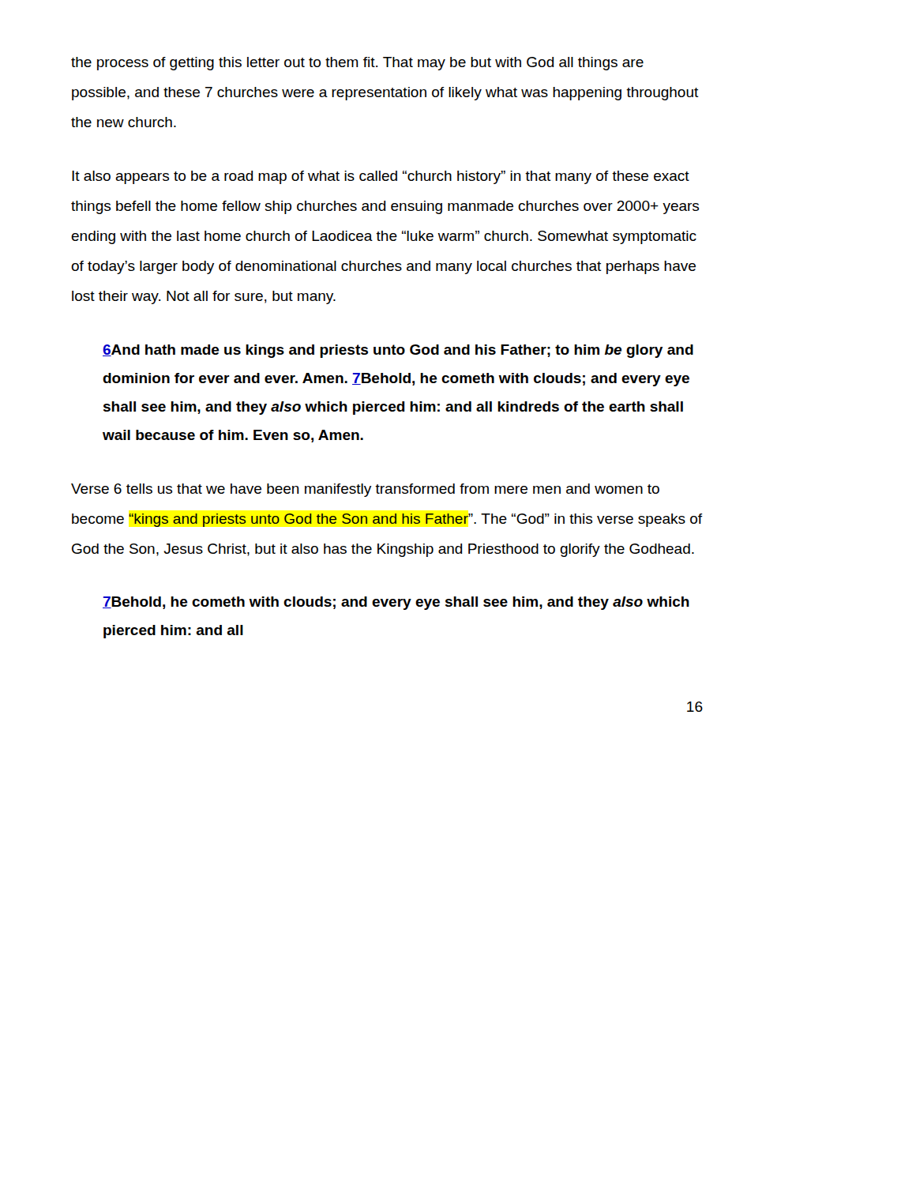the process of getting this letter out to them fit. That may be but with God all things are possible, and these 7 churches were a representation of likely what was happening throughout the new church.
It also appears to be a road map of what is called “church history” in that many of these exact things befell the home fellow ship churches and ensuing manmade churches over 2000+ years ending with the last home church of Laodicea the “luke warm” church. Somewhat symptomatic of today’s larger body of denominational churches and many local churches that perhaps have lost their way. Not all for sure, but many.
6 And hath made us kings and priests unto God and his Father; to him be glory and dominion for ever and ever. Amen. 7 Behold, he cometh with clouds; and every eye shall see him, and they also which pierced him: and all kindreds of the earth shall wail because of him. Even so, Amen.
Verse 6 tells us that we have been manifestly transformed from mere men and women to become “kings and priests unto God the Son and his Father”. The “God” in this verse speaks of God the Son, Jesus Christ, but it also has the Kingship and Priesthood to glorify the Godhead.
7 Behold, he cometh with clouds; and every eye shall see him, and they also which pierced him: and all
16